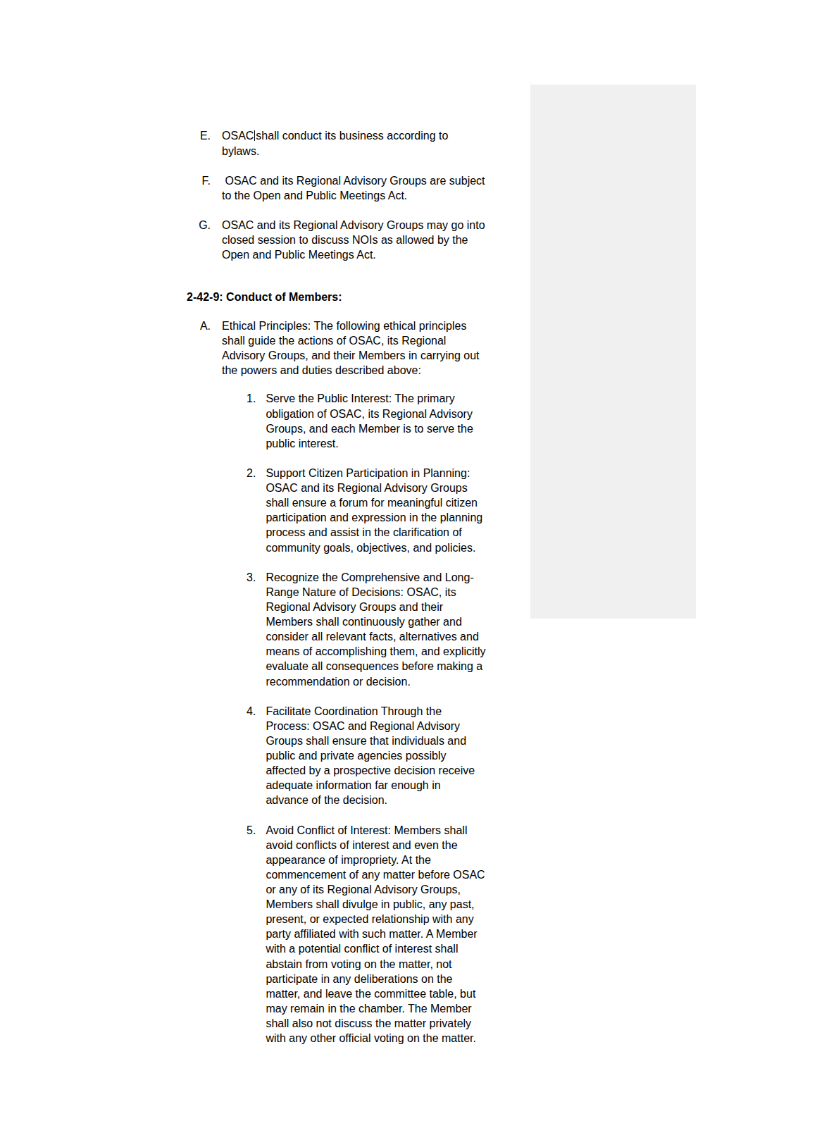OSAC shall conduct its business according to bylaws.
OSAC and its Regional Advisory Groups are subject to the Open and Public Meetings Act.
OSAC and its Regional Advisory Groups may go into closed session to discuss NOIs as allowed by the Open and Public Meetings Act.
2-42-9: Conduct of Members:
Ethical Principles: The following ethical principles shall guide the actions of OSAC, its Regional Advisory Groups, and their Members in carrying out the powers and duties described above:
Serve the Public Interest: The primary obligation of OSAC, its Regional Advisory Groups, and each Member is to serve the public interest.
Support Citizen Participation in Planning: OSAC and its Regional Advisory Groups shall ensure a forum for meaningful citizen participation and expression in the planning process and assist in the clarification of community goals, objectives, and policies.
Recognize the Comprehensive and Long-Range Nature of Decisions: OSAC, its Regional Advisory Groups and their Members shall continuously gather and consider all relevant facts, alternatives and means of accomplishing them, and explicitly evaluate all consequences before making a recommendation or decision.
Facilitate Coordination Through the Process: OSAC and Regional Advisory Groups shall ensure that individuals and public and private agencies possibly affected by a prospective decision receive adequate information far enough in advance of the decision.
Avoid Conflict of Interest: Members shall avoid conflicts of interest and even the appearance of impropriety. At the commencement of any matter before OSAC or any of its Regional Advisory Groups, Members shall divulge in public, any past, present, or expected relationship with any party affiliated with such matter. A Member with a potential conflict of interest shall abstain from voting on the matter, not participate in any deliberations on the matter, and leave the committee table, but may remain in the chamber. The Member shall also not discuss the matter privately with any other official voting on the matter.